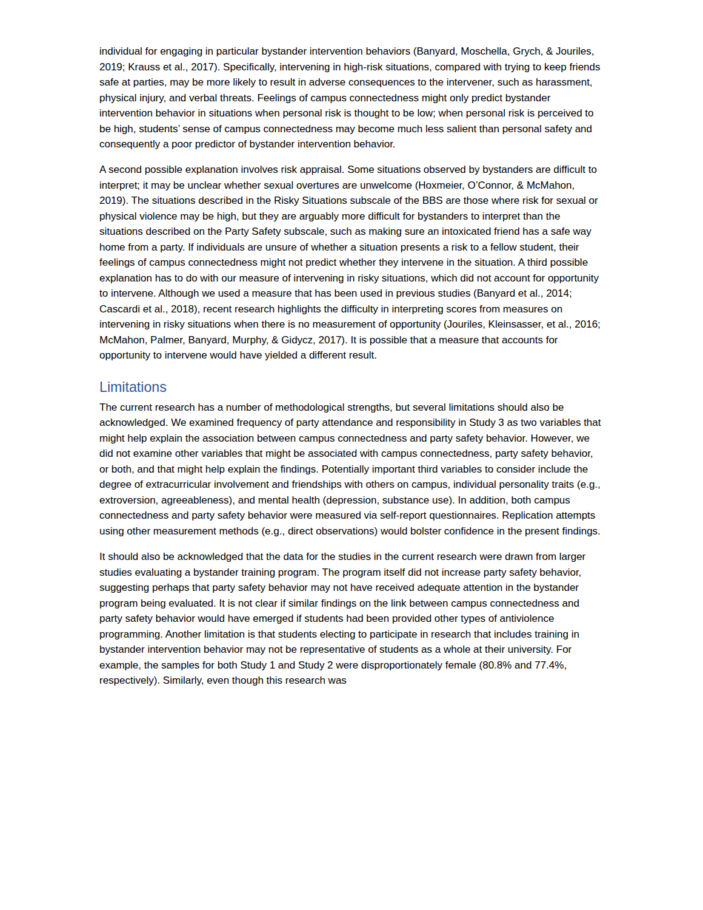individual for engaging in particular bystander intervention behaviors (Banyard, Moschella, Grych, & Jouriles, 2019; Krauss et al., 2017). Specifically, intervening in high-risk situations, compared with trying to keep friends safe at parties, may be more likely to result in adverse consequences to the intervener, such as harassment, physical injury, and verbal threats. Feelings of campus connectedness might only predict bystander intervention behavior in situations when personal risk is thought to be low; when personal risk is perceived to be high, students’ sense of campus connectedness may become much less salient than personal safety and consequently a poor predictor of bystander intervention behavior.
A second possible explanation involves risk appraisal. Some situations observed by bystanders are difficult to interpret; it may be unclear whether sexual overtures are unwelcome (Hoxmeier, O’Connor, & McMahon, 2019). The situations described in the Risky Situations subscale of the BBS are those where risk for sexual or physical violence may be high, but they are arguably more difficult for bystanders to interpret than the situations described on the Party Safety subscale, such as making sure an intoxicated friend has a safe way home from a party. If individuals are unsure of whether a situation presents a risk to a fellow student, their feelings of campus connectedness might not predict whether they intervene in the situation. A third possible explanation has to do with our measure of intervening in risky situations, which did not account for opportunity to intervene. Although we used a measure that has been used in previous studies (Banyard et al., 2014; Cascardi et al., 2018), recent research highlights the difficulty in interpreting scores from measures on intervening in risky situations when there is no measurement of opportunity (Jouriles, Kleinsasser, et al., 2016; McMahon, Palmer, Banyard, Murphy, & Gidycz, 2017). It is possible that a measure that accounts for opportunity to intervene would have yielded a different result.
Limitations
The current research has a number of methodological strengths, but several limitations should also be acknowledged. We examined frequency of party attendance and responsibility in Study 3 as two variables that might help explain the association between campus connectedness and party safety behavior. However, we did not examine other variables that might be associated with campus connectedness, party safety behavior, or both, and that might help explain the findings. Potentially important third variables to consider include the degree of extracurricular involvement and friendships with others on campus, individual personality traits (e.g., extroversion, agreeableness), and mental health (depression, substance use). In addition, both campus connectedness and party safety behavior were measured via self-report questionnaires. Replication attempts using other measurement methods (e.g., direct observations) would bolster confidence in the present findings.
It should also be acknowledged that the data for the studies in the current research were drawn from larger studies evaluating a bystander training program. The program itself did not increase party safety behavior, suggesting perhaps that party safety behavior may not have received adequate attention in the bystander program being evaluated. It is not clear if similar findings on the link between campus connectedness and party safety behavior would have emerged if students had been provided other types of antiviolence programming. Another limitation is that students electing to participate in research that includes training in bystander intervention behavior may not be representative of students as a whole at their university. For example, the samples for both Study 1 and Study 2 were disproportionately female (80.8% and 77.4%, respectively). Similarly, even though this research was